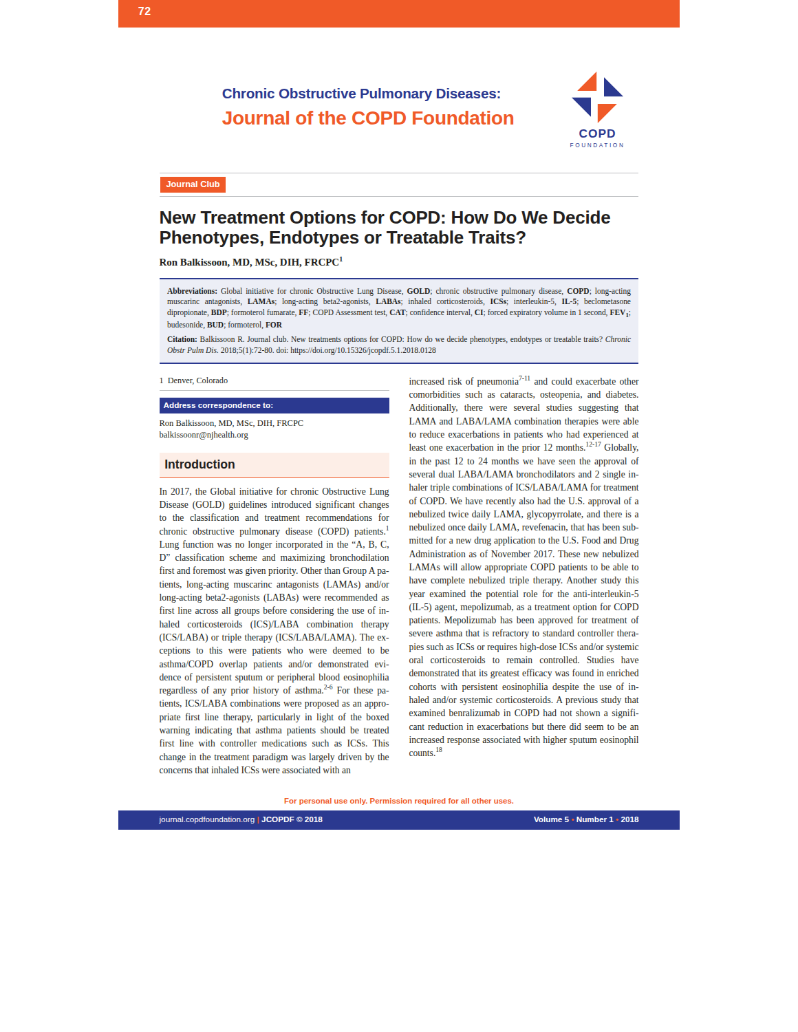72
COPD
FOUNDATION
Chronic Obstructive Pulmonary Diseases:
Journal of the COPD Foundation
Journal Club
New Treatment Options for COPD: How Do We Decide Phenotypes, Endotypes or Treatable Traits?
Ron Balkissoon, MD, MSc, DIH, FRCPC1
Abbreviations: Global initiative for chronic Obstructive Lung Disease, GOLD; chronic obstructive pulmonary disease, COPD; long-acting muscarinc antagonists, LAMAs; long-acting beta2-agonists, LABAs; inhaled corticosteroids, ICSs; interleukin-5, IL-5; beclometasone dipropionate, BDP; formoterol fumarate, FF; COPD Assessment test, CAT; confidence interval, CI; forced expiratory volume in 1 second, FEV1; budesonide, BUD; formoterol, FOR Citation: Balkissoon R. Journal club. New treatments options for COPD: How do we decide phenotypes, endotypes or treatable traits? Chronic Obstr Pulm Dis. 2018;5(1):72-80. doi: https://doi.org/10.15326/jcopdf.5.1.2018.0128
1 Denver, Colorado
Address correspondence to:
Ron Balkissoon, MD, MSc, DIH, FRCPC
balkissoonr@njhealth.org
Introduction
In 2017, the Global initiative for chronic Obstructive Lung Disease (GOLD) guidelines introduced significant changes to the classification and treatment recommendations for chronic obstructive pulmonary disease (COPD) patients.1 Lung function was no longer incorporated in the “A, B, C, D” classification scheme and maximizing bronchodilation first and foremost was given priority. Other than Group A patients, long-acting muscarinc antagonists (LAMAs) and/or long-acting beta2-agonists (LABAs) were recommended as first line across all groups before considering the use of inhaled corticosteroids (ICS)/LABA combination therapy (ICS/LABA) or triple therapy (ICS/LABA/LAMA). The exceptions to this were patients who were deemed to be asthma/COPD overlap patients and/or demonstrated evidence of persistent sputum or peripheral blood eosinophilia regardless of any prior history of asthma.2-6 For these patients, ICS/LABA combinations were proposed as an appropriate first line therapy, particularly in light of the boxed warning indicating that asthma patients should be treated first line with controller medications such as ICSs. This change in the treatment paradigm was largely driven by the concerns that inhaled ICSs were associated with an
increased risk of pneumonia7-11 and could exacerbate other comorbidities such as cataracts, osteopenia, and diabetes. Additionally, there were several studies suggesting that LAMA and LABA/LAMA combination therapies were able to reduce exacerbations in patients who had experienced at least one exacerbation in the prior 12 months.12-17 Globally, in the past 12 to 24 months we have seen the approval of several dual LABA/LAMA bronchodilators and 2 single inhaler triple combinations of ICS/LABA/LAMA for treatment of COPD. We have recently also had the U.S. approval of a nebulized twice daily LAMA, glycopyrrolate, and there is a nebulized once daily LAMA, revefenacin, that has been submitted for a new drug application to the U.S. Food and Drug Administration as of November 2017. These new nebulized LAMAs will allow appropriate COPD patients to be able to have complete nebulized triple therapy. Another study this year examined the potential role for the anti-interleukin-5 (IL-5) agent, mepolizumab, as a treatment option for COPD patients. Mepolizumab has been approved for treatment of severe asthma that is refractory to standard controller therapies such as ICSs or requires high-dose ICSs and/or systemic oral corticosteroids to remain controlled. Studies have demonstrated that its greatest efficacy was found in enriched cohorts with persistent eosinophilia despite the use of inhaled and/or systemic corticosteroids. A previous study that examined benralizumab in COPD had not shown a significant reduction in exacerbations but there did seem to be an increased response associated with higher sputum eosinophil counts.18
For personal use only. Permission required for all other uses.
journal.copdfoundation.org | JCOPDF © 2018
Volume 5 • Number 1 • 2018